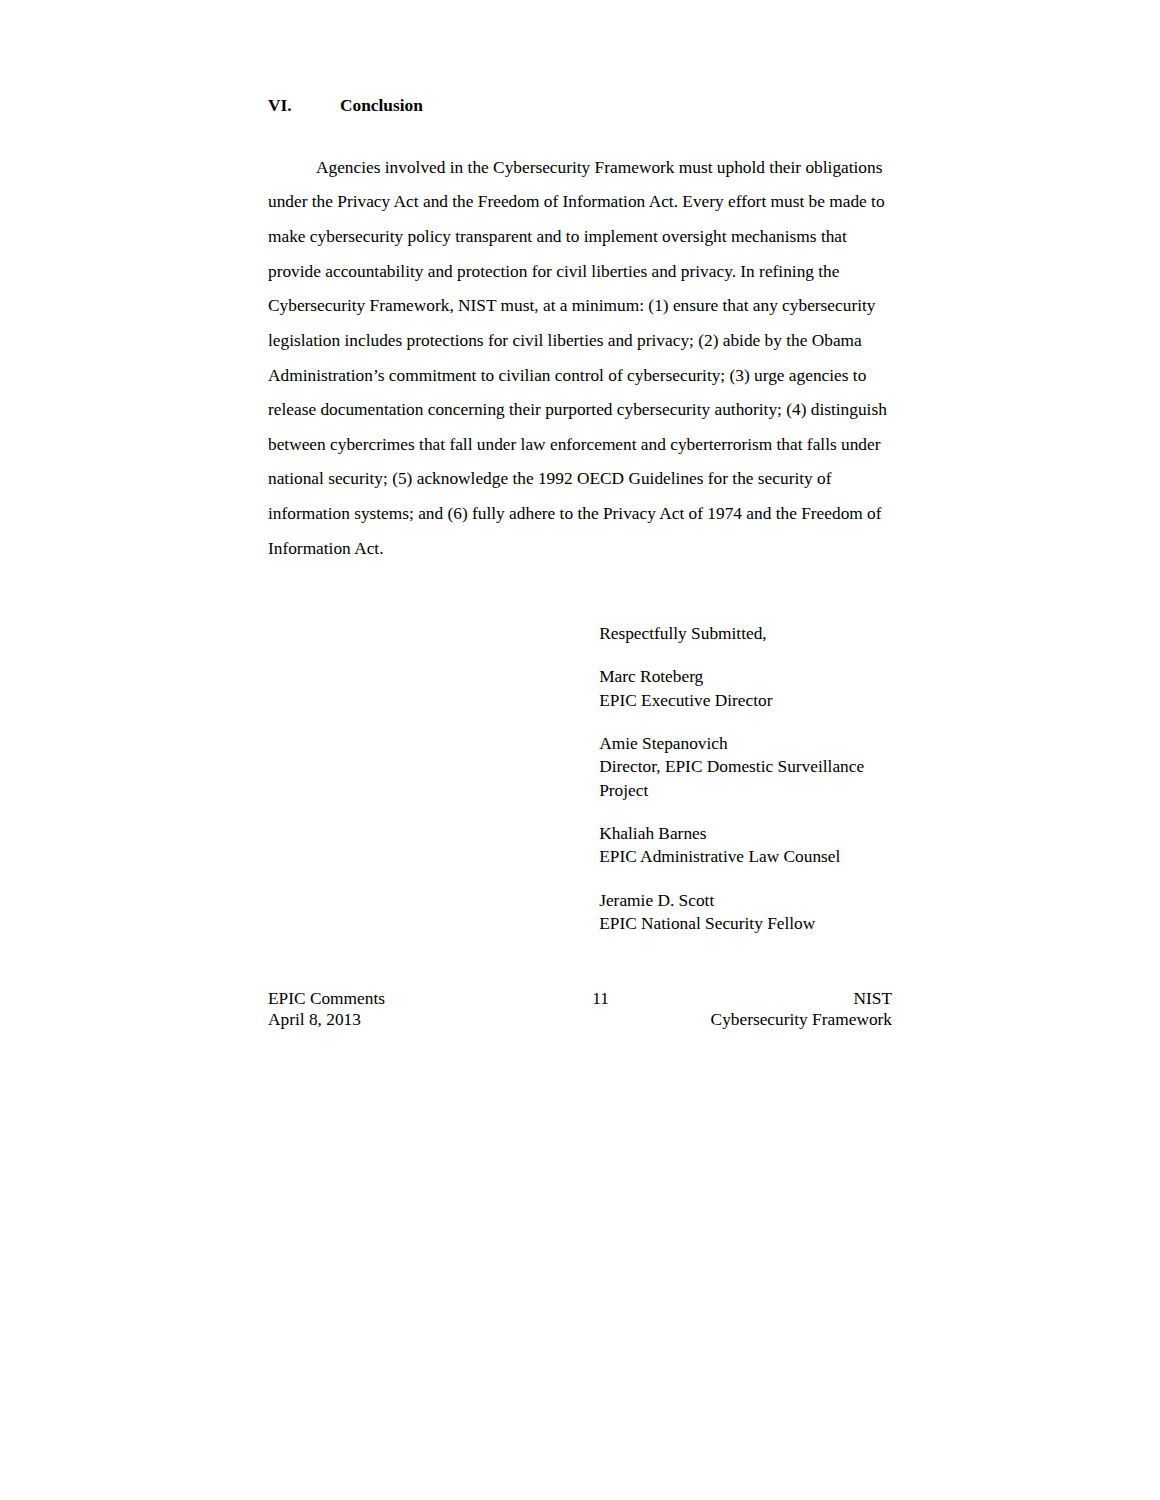VI. Conclusion
Agencies involved in the Cybersecurity Framework must uphold their obligations under the Privacy Act and the Freedom of Information Act. Every effort must be made to make cybersecurity policy transparent and to implement oversight mechanisms that provide accountability and protection for civil liberties and privacy. In refining the Cybersecurity Framework, NIST must, at a minimum: (1) ensure that any cybersecurity legislation includes protections for civil liberties and privacy; (2) abide by the Obama Administration’s commitment to civilian control of cybersecurity; (3) urge agencies to release documentation concerning their purported cybersecurity authority; (4) distinguish between cybercrimes that fall under law enforcement and cyberterrorism that falls under national security; (5) acknowledge the 1992 OECD Guidelines for the security of information systems; and (6) fully adhere to the Privacy Act of 1974 and the Freedom of Information Act.
Respectfully Submitted,
Marc Roteberg
EPIC Executive Director
Amie Stepanovich
Director, EPIC Domestic Surveillance Project
Khaliah Barnes
EPIC Administrative Law Counsel
Jeramie D. Scott
EPIC National Security Fellow
EPIC Comments
April 8, 2013
11
NIST
Cybersecurity Framework